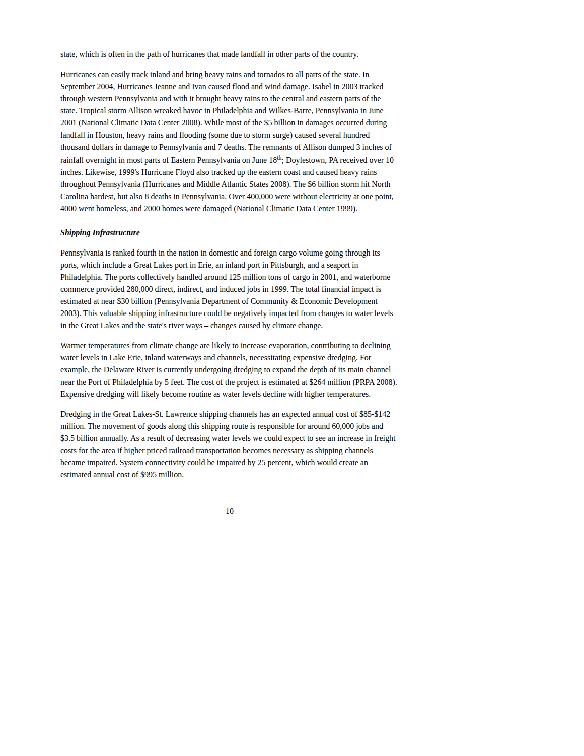state, which is often in the path of hurricanes that made landfall in other parts of the country.
Hurricanes can easily track inland and bring heavy rains and tornados to all parts of the state. In September 2004, Hurricanes Jeanne and Ivan caused flood and wind damage. Isabel in 2003 tracked through western Pennsylvania and with it brought heavy rains to the central and eastern parts of the state. Tropical storm Allison wreaked havoc in Philadelphia and Wilkes-Barre, Pennsylvania in June 2001 (National Climatic Data Center 2008). While most of the $5 billion in damages occurred during landfall in Houston, heavy rains and flooding (some due to storm surge) caused several hundred thousand dollars in damage to Pennsylvania and 7 deaths. The remnants of Allison dumped 3 inches of rainfall overnight in most parts of Eastern Pennsylvania on June 18th; Doylestown, PA received over 10 inches. Likewise, 1999's Hurricane Floyd also tracked up the eastern coast and caused heavy rains throughout Pennsylvania (Hurricanes and Middle Atlantic States 2008). The $6 billion storm hit North Carolina hardest, but also 8 deaths in Pennsylvania. Over 400,000 were without electricity at one point, 4000 went homeless, and 2000 homes were damaged (National Climatic Data Center 1999).
Shipping Infrastructure
Pennsylvania is ranked fourth in the nation in domestic and foreign cargo volume going through its ports, which include a Great Lakes port in Erie, an inland port in Pittsburgh, and a seaport in Philadelphia. The ports collectively handled around 125 million tons of cargo in 2001, and waterborne commerce provided 280,000 direct, indirect, and induced jobs in 1999. The total financial impact is estimated at near $30 billion (Pennsylvania Department of Community & Economic Development 2003). This valuable shipping infrastructure could be negatively impacted from changes to water levels in the Great Lakes and the state's river ways – changes caused by climate change.
Warmer temperatures from climate change are likely to increase evaporation, contributing to declining water levels in Lake Erie, inland waterways and channels, necessitating expensive dredging. For example, the Delaware River is currently undergoing dredging to expand the depth of its main channel near the Port of Philadelphia by 5 feet. The cost of the project is estimated at $264 million (PRPA 2008). Expensive dredging will likely become routine as water levels decline with higher temperatures.
Dredging in the Great Lakes-St. Lawrence shipping channels has an expected annual cost of $85-$142 million. The movement of goods along this shipping route is responsible for around 60,000 jobs and $3.5 billion annually. As a result of decreasing water levels we could expect to see an increase in freight costs for the area if higher priced railroad transportation becomes necessary as shipping channels became impaired. System connectivity could be impaired by 25 percent, which would create an estimated annual cost of $995 million.
10